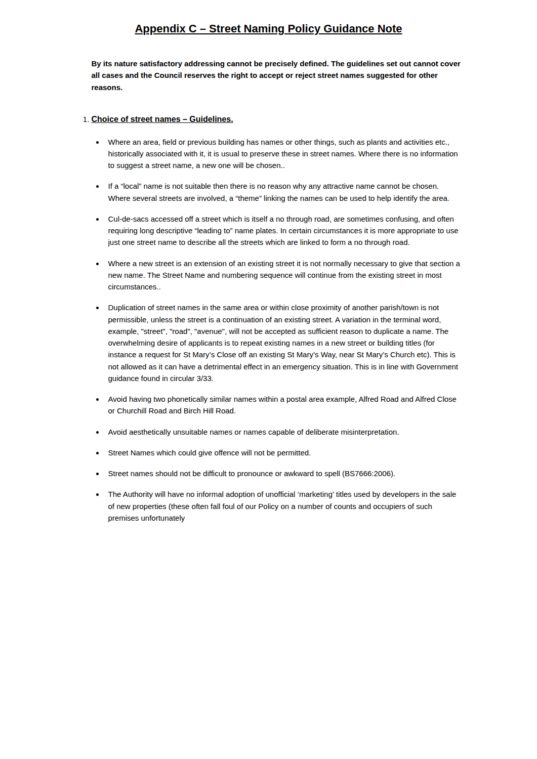Appendix C – Street Naming Policy Guidance Note
By its nature satisfactory addressing cannot be precisely defined. The guidelines set out cannot cover all cases and the Council reserves the right to accept or reject street names suggested for other reasons.
Choice of street names – Guidelines.
Where an area, field or previous building has names or other things, such as plants and activities etc., historically associated with it, it is usual to preserve these in street names. Where there is no information to suggest a street name, a new one will be chosen..
If a “local” name is not suitable then there is no reason why any attractive name cannot be chosen. Where several streets are involved, a “theme” linking the names can be used to help identify the area.
Cul-de-sacs accessed off a street which is itself a no through road, are sometimes confusing, and often requiring long descriptive “leading to” name plates. In certain circumstances it is more appropriate to use just one street name to describe all the streets which are linked to form a no through road.
Where a new street is an extension of an existing street it is not normally necessary to give that section a new name. The Street Name and numbering sequence will continue from the existing street in most circumstances..
Duplication of street names in the same area or within close proximity of another parish/town is not permissible, unless the street is a continuation of an existing street. A variation in the terminal word, example, "street", "road", "avenue", will not be accepted as sufficient reason to duplicate a name. The overwhelming desire of applicants is to repeat existing names in a new street or building titles (for instance a request for St Mary’s Close off an existing St Mary’s Way, near St Mary’s Church etc). This is not allowed as it can have a detrimental effect in an emergency situation. This is in line with Government guidance found in circular 3/33.
Avoid having two phonetically similar names within a postal area example, Alfred Road and Alfred Close or Churchill Road and Birch Hill Road.
Avoid aesthetically unsuitable names or names capable of deliberate misinterpretation.
Street Names which could give offence will not be permitted.
Street names should not be difficult to pronounce or awkward to spell (BS7666:2006).
The Authority will have no informal adoption of unofficial ‘marketing’ titles used by developers in the sale of new properties (these often fall foul of our Policy on a number of counts and occupiers of such premises unfortunately